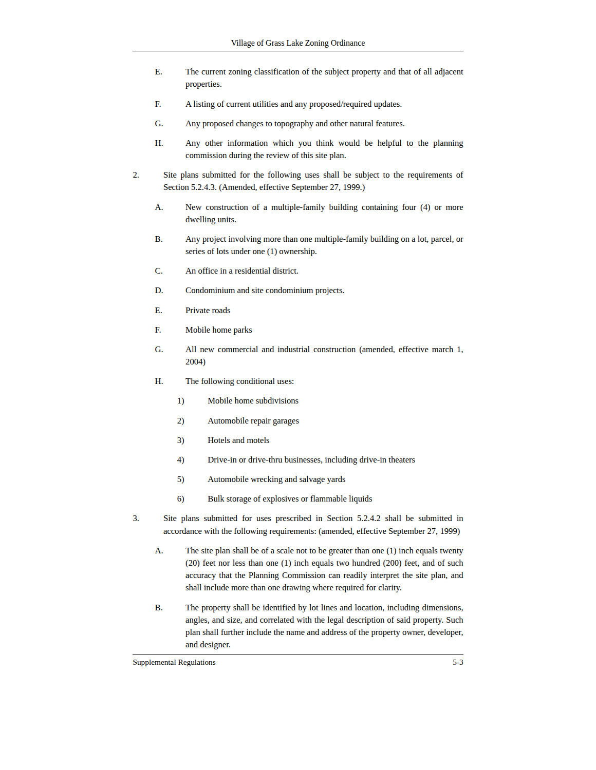Village of Grass Lake Zoning Ordinance
| E. | The current zoning classification of the subject property and that of all adjacent properties. |
| F. | A listing of current utilities and any proposed/required updates. |
| G. | Any proposed changes to topography and other natural features. |
| H. | Any other information which you think would be helpful to the planning commission during the review of this site plan. |
| 2. | Site plans submitted for the following uses shall be subject to the requirements of Section 5.2.4.3. (Amended, effective September 27, 1999.) |
| A. | New construction of a multiple-family building containing four (4) or more dwelling units. |
| B. | Any project involving more than one multiple-family building on a lot, parcel, or series of lots under one (1) ownership. |
| C. | An office in a residential district. |
| D. | Condominium and site condominium projects. |
| E. | Private roads |
| F. | Mobile home parks |
| G. | All new commercial and industrial construction (amended, effective march 1, 2004) |
| H. | The following conditional uses: |
| 1) | Mobile home subdivisions |
| 2) | Automobile repair garages |
| 3) | Hotels and motels |
| 4) | Drive-in or drive-thru businesses, including drive-in theaters |
| 5) | Automobile wrecking and salvage yards |
| 6) | Bulk storage of explosives or flammable liquids |
| 3. | Site plans submitted for uses prescribed in Section 5.2.4.2 shall be submitted in accordance with the following requirements: (amended, effective September 27, 1999) |
| A. | The site plan shall be of a scale not to be greater than one (1) inch equals twenty (20) feet nor less than one (1) inch equals two hundred (200) feet, and of such accuracy that the Planning Commission can readily interpret the site plan, and shall include more than one drawing where required for clarity. |
| B. | The property shall be identified by lot lines and location, including dimensions, angles, and size, and correlated with the legal description of said property. Such plan shall further include the name and address of the property owner, developer, and designer. |
Supplemental Regulations 5-3